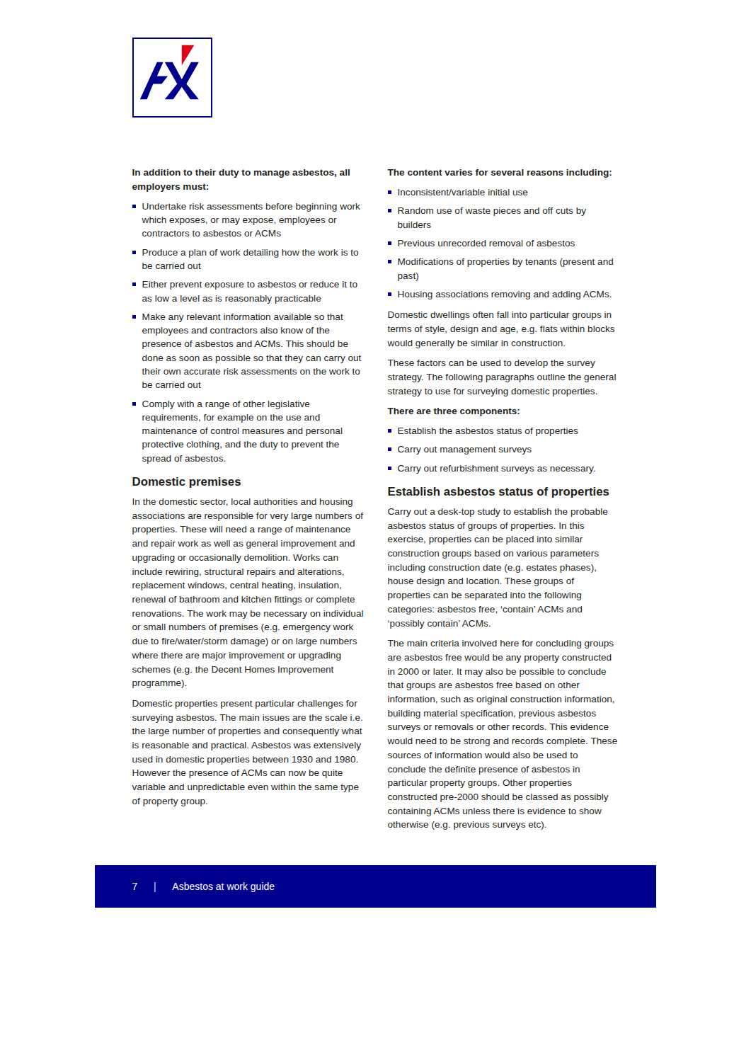In addition to their duty to manage asbestos, all employers must:
Undertake risk assessments before beginning work which exposes, or may expose, employees or contractors to asbestos or ACMs
Produce a plan of work detailing how the work is to be carried out
Either prevent exposure to asbestos or reduce it to as low a level as is reasonably practicable
Make any relevant information available so that employees and contractors also know of the presence of asbestos and ACMs. This should be done as soon as possible so that they can carry out their own accurate risk assessments on the work to be carried out
Comply with a range of other legislative requirements, for example on the use and maintenance of control measures and personal protective clothing, and the duty to prevent the spread of asbestos.
Domestic premises
In the domestic sector, local authorities and housing associations are responsible for very large numbers of properties. These will need a range of maintenance and repair work as well as general improvement and upgrading or occasionally demolition. Works can include rewiring, structural repairs and alterations, replacement windows, central heating, insulation, renewal of bathroom and kitchen fittings or complete renovations. The work may be necessary on individual or small numbers of premises (e.g. emergency work due to fire/water/storm damage) or on large numbers where there are major improvement or upgrading schemes (e.g. the Decent Homes Improvement programme).
Domestic properties present particular challenges for surveying asbestos. The main issues are the scale i.e. the large number of properties and consequently what is reasonable and practical. Asbestos was extensively used in domestic properties between 1930 and 1980. However the presence of ACMs can now be quite variable and unpredictable even within the same type of property group.
The content varies for several reasons including:
Inconsistent/variable initial use
Random use of waste pieces and off cuts by builders
Previous unrecorded removal of asbestos
Modifications of properties by tenants (present and past)
Housing associations removing and adding ACMs.
Domestic dwellings often fall into particular groups in terms of style, design and age, e.g. flats within blocks would generally be similar in construction.
These factors can be used to develop the survey strategy. The following paragraphs outline the general strategy to use for surveying domestic properties.
There are three components:
Establish the asbestos status of properties
Carry out management surveys
Carry out refurbishment surveys as necessary.
Establish asbestos status of properties
Carry out a desk-top study to establish the probable asbestos status of groups of properties. In this exercise, properties can be placed into similar construction groups based on various parameters including construction date (e.g. estates phases), house design and location. These groups of properties can be separated into the following categories: asbestos free, ‘contain’ ACMs and ‘possibly contain’ ACMs.
The main criteria involved here for concluding groups are asbestos free would be any property constructed in 2000 or later. It may also be possible to conclude that groups are asbestos free based on other information, such as original construction information, building material specification, previous asbestos surveys or removals or other records. This evidence would need to be strong and records complete. These sources of information would also be used to conclude the definite presence of asbestos in particular property groups. Other properties constructed pre-2000 should be classed as possibly containing ACMs unless there is evidence to show otherwise (e.g. previous surveys etc).
7|Asbestos at work guide